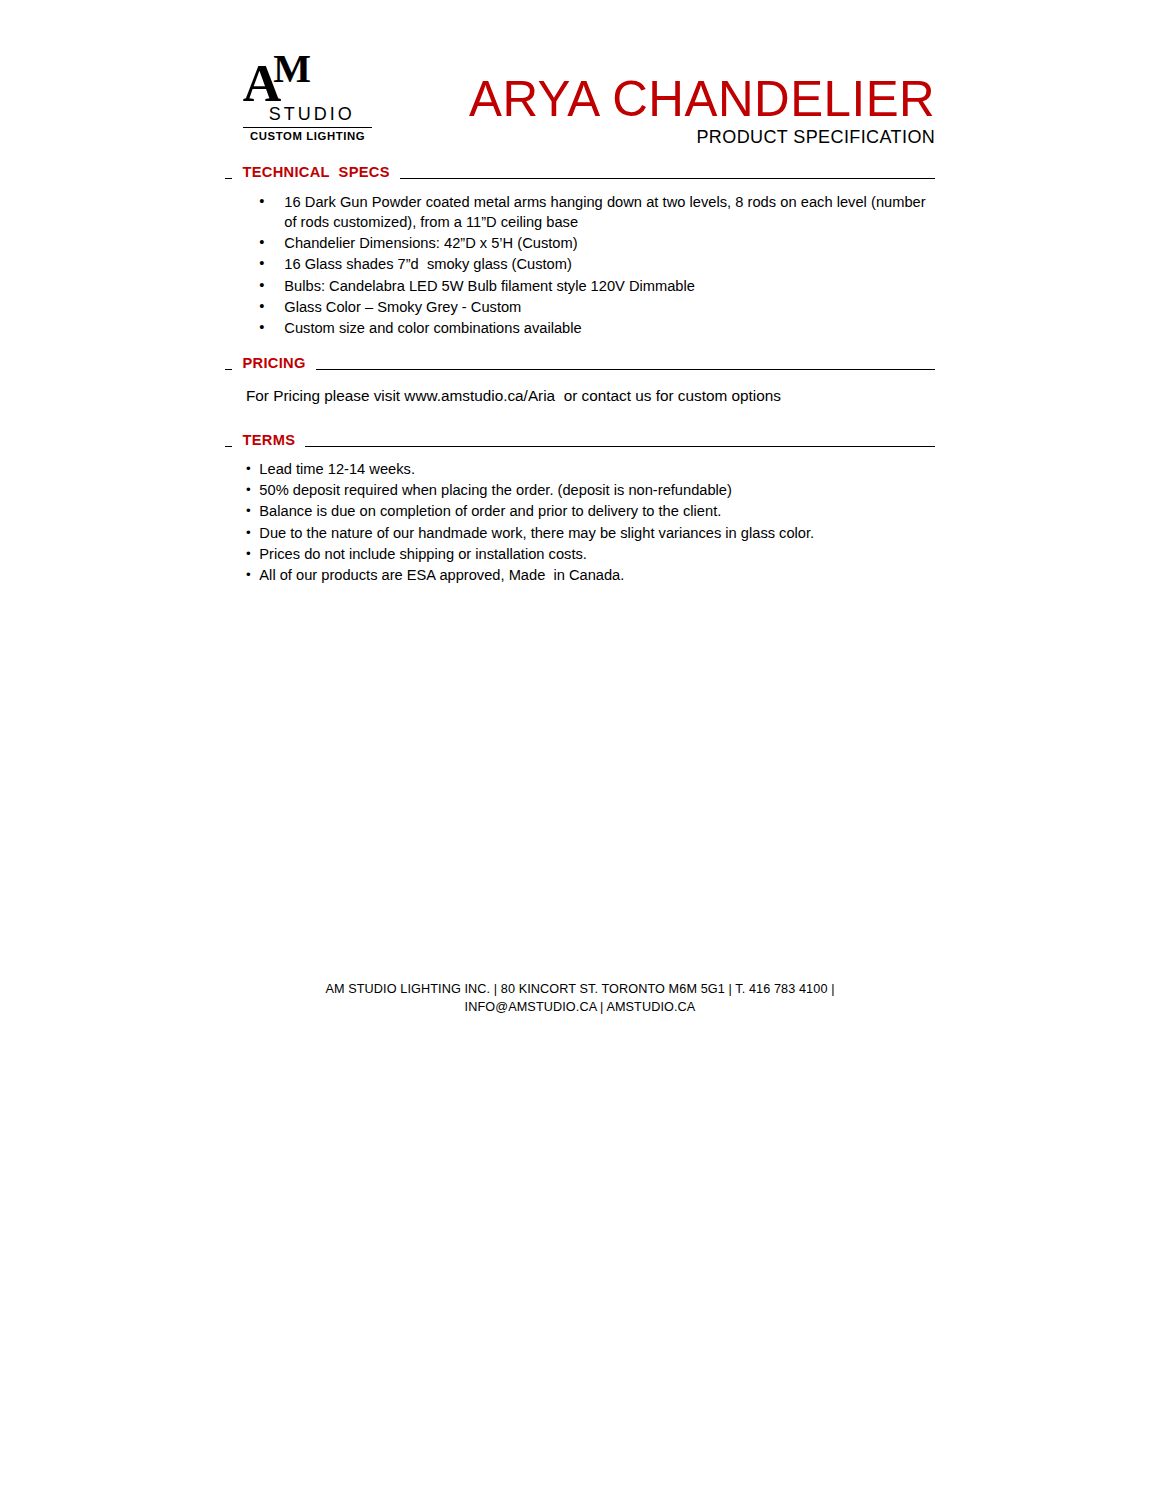AM
STUDIO
CUSTOM LIGHTING
ARYA CHANDELIER
PRODUCT SPECIFICATION
TECHNICAL SPECS
16 Dark Gun Powder coated metal arms hanging down at two levels, 8 rods on each level (number of rods customized), from a 11”D ceiling base
Chandelier Dimensions: 42”D x 5’H (Custom)
16 Glass shades 7”d smoky glass (Custom)
Bulbs: Candelabra LED 5W Bulb filament style 120V Dimmable
Glass Color – Smoky Grey - Custom
Custom size and color combinations available
PRICING
For Pricing please visit www.amstudio.ca/Aria or contact us for custom options
TERMS
Lead time 12-14 weeks.
50% deposit required when placing the order. (deposit is non-refundable)
Balance is due on completion of order and prior to delivery to the client.
Due to the nature of our handmade work, there may be slight variances in glass color.
Prices do not include shipping or installation costs.
All of our products are ESA approved, Made in Canada.
AM STUDIO LIGHTING INC. | 80 KINCORT ST. TORONTO M6M 5G1 | T. 416 783 4100 |
INFO@AMSTUDIO.CA | AMSTUDIO.CA